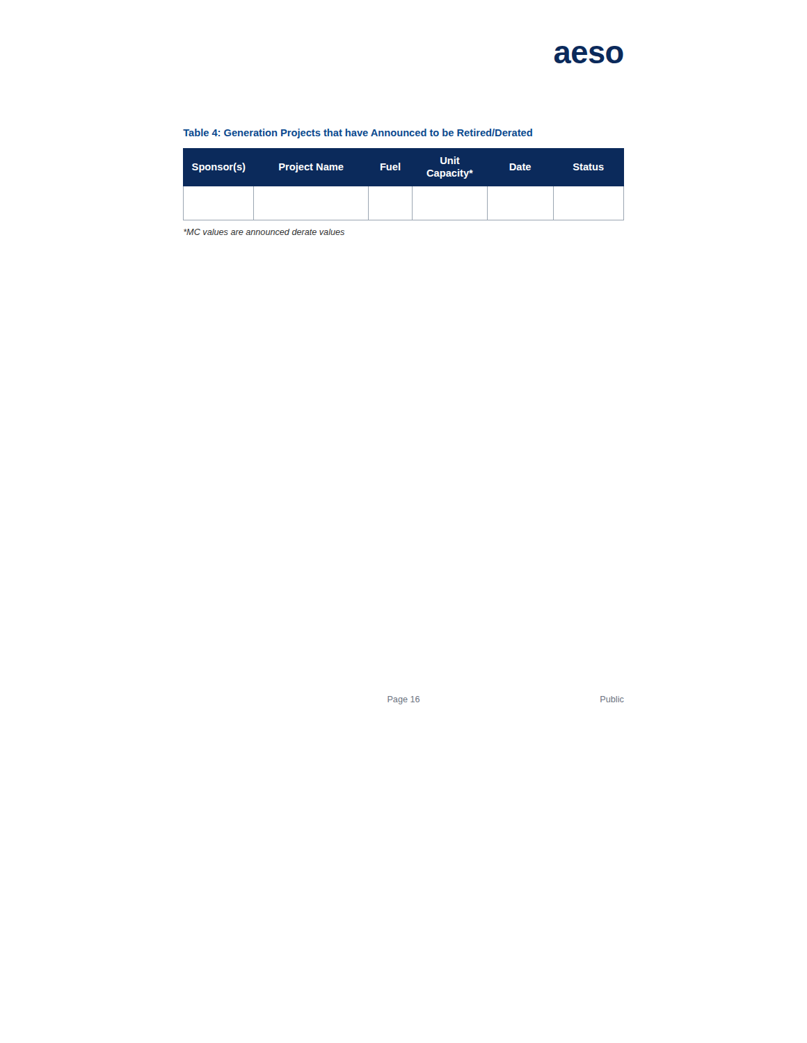aeso
Table 4: Generation Projects that have Announced to be Retired/Derated
| Sponsor(s) | Project Name | Fuel | Unit Capacity* | Date | Status |
| --- | --- | --- | --- | --- | --- |
*MC values are announced derate values
Page 16
Public